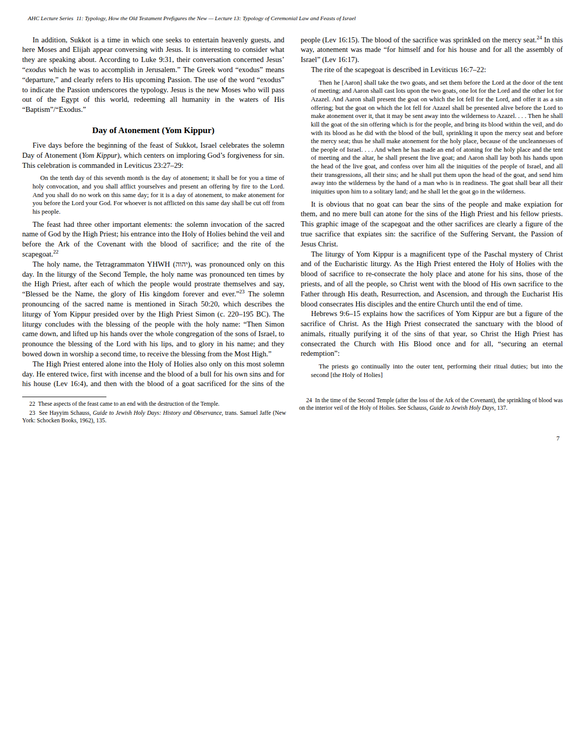AHC Lecture Series 11: Typology, How the Old Testament Prefigures the New — Lecture 13: Typology of Ceremonial Law and Feasts of Israel
In addition, Sukkot is a time in which one seeks to entertain heavenly guests, and here Moses and Elijah appear conversing with Jesus. It is interesting to consider what they are speaking about. According to Luke 9:31, their conversation concerned Jesus’ “exodus which he was to accomplish in Jerusalem.” The Greek word “exodus” means “departure,” and clearly refers to His upcoming Passion. The use of the word “exodus” to indicate the Passion underscores the typology. Jesus is the new Moses who will pass out of the Egypt of this world, redeeming all humanity in the waters of His “Baptism”/“Exodus.”
Day of Atonement (Yom Kippur)
Five days before the beginning of the feast of Sukkot, Israel celebrates the solemn Day of Atonement (Yom Kippur), which centers on imploring God’s forgiveness for sin. This celebration is commanded in Leviticus 23:27–29:
On the tenth day of this seventh month is the day of atonement; it shall be for you a time of holy convocation, and you shall afflict yourselves and present an offering by fire to the Lord. And you shall do no work on this same day; for it is a day of atonement, to make atonement for you before the Lord your God. For whoever is not afflicted on this same day shall be cut off from his people.
The feast had three other important elements: the solemn invocation of the sacred name of God by the High Priest; his entrance into the Holy of Holies behind the veil and before the Ark of the Covenant with the blood of sacrifice; and the rite of the scapegoat.22
The holy name, the Tetragrammaton YHWH (יהוה), was pronounced only on this day. In the liturgy of the Second Temple, the holy name was pronounced ten times by the High Priest, after each of which the people would prostrate themselves and say, “Blessed be the Name, the glory of His kingdom forever and ever.”23 The solemn pronouncing of the sacred name is mentioned in Sirach 50:20, which describes the liturgy of Yom Kippur presided over by the High Priest Simon (c. 220–195 BC). The liturgy concludes with the blessing of the people with the holy name: “Then Simon came down, and lifted up his hands over the whole congregation of the sons of Israel, to pronounce the blessing of the Lord with his lips, and to glory in his name; and they bowed down in worship a second time, to receive the blessing from the Most High.”
The High Priest entered alone into the Holy of Holies also only on this most solemn day. He entered twice, first with incense and the blood of a bull for his own sins and for his house (Lev 16:4), and then with the blood of a goat sacrificed for the sins of the people (Lev 16:15). The blood of the sacrifice was sprinkled on the mercy seat.24 In this way, atonement was made “for himself and for his house and for all the assembly of Israel” (Lev 16:17).
The rite of the scapegoat is described in Leviticus 16:7–22:
Then he [Aaron] shall take the two goats, and set them before the Lord at the door of the tent of meeting; and Aaron shall cast lots upon the two goats, one lot for the Lord and the other lot for Azazel. And Aaron shall present the goat on which the lot fell for the Lord, and offer it as a sin offering; but the goat on which the lot fell for Azazel shall be presented alive before the Lord to make atonement over it, that it may be sent away into the wilderness to Azazel. . . . Then he shall kill the goat of the sin offering which is for the people, and bring its blood within the veil, and do with its blood as he did with the blood of the bull, sprinkling it upon the mercy seat and before the mercy seat; thus he shall make atonement for the holy place, because of the uncleannesses of the people of Israel. . . . And when he has made an end of atoning for the holy place and the tent of meeting and the altar, he shall present the live goat; and Aaron shall lay both his hands upon the head of the live goat, and confess over him all the iniquities of the people of Israel, and all their transgressions, all their sins; and he shall put them upon the head of the goat, and send him away into the wilderness by the hand of a man who is in readiness. The goat shall bear all their iniquities upon him to a solitary land; and he shall let the goat go in the wilderness.
It is obvious that no goat can bear the sins of the people and make expiation for them, and no mere bull can atone for the sins of the High Priest and his fellow priests. This graphic image of the scapegoat and the other sacrifices are clearly a figure of the true sacrifice that expiates sin: the sacrifice of the Suffering Servant, the Passion of Jesus Christ.
The liturgy of Yom Kippur is a magnificent type of the Paschal mystery of Christ and of the Eucharistic liturgy. As the High Priest entered the Holy of Holies with the blood of sacrifice to re-consecrate the holy place and atone for his sins, those of the priests, and of all the people, so Christ went with the blood of His own sacrifice to the Father through His death, Resurrection, and Ascension, and through the Eucharist His blood consecrates His disciples and the entire Church until the end of time.
Hebrews 9:6–15 explains how the sacrifices of Yom Kippur are but a figure of the sacrifice of Christ. As the High Priest consecrated the sanctuary with the blood of animals, ritually purifying it of the sins of that year, so Christ the High Priest has consecrated the Church with His Blood once and for all, “securing an eternal redemption”:
The priests go continually into the outer tent, performing their ritual duties; but into the second [the Holy of Holies]
22 These aspects of the feast came to an end with the destruction of the Temple.
23 See Hayyim Schauss, Guide to Jewish Holy Days: History and Observance, trans. Samuel Jaffe (New York: Schocken Books, 1962), 135.
24 In the time of the Second Temple (after the loss of the Ark of the Covenant), the sprinkling of blood was on the interior veil of the Holy of Holies. See Schauss, Guide to Jewish Holy Days, 137.
7